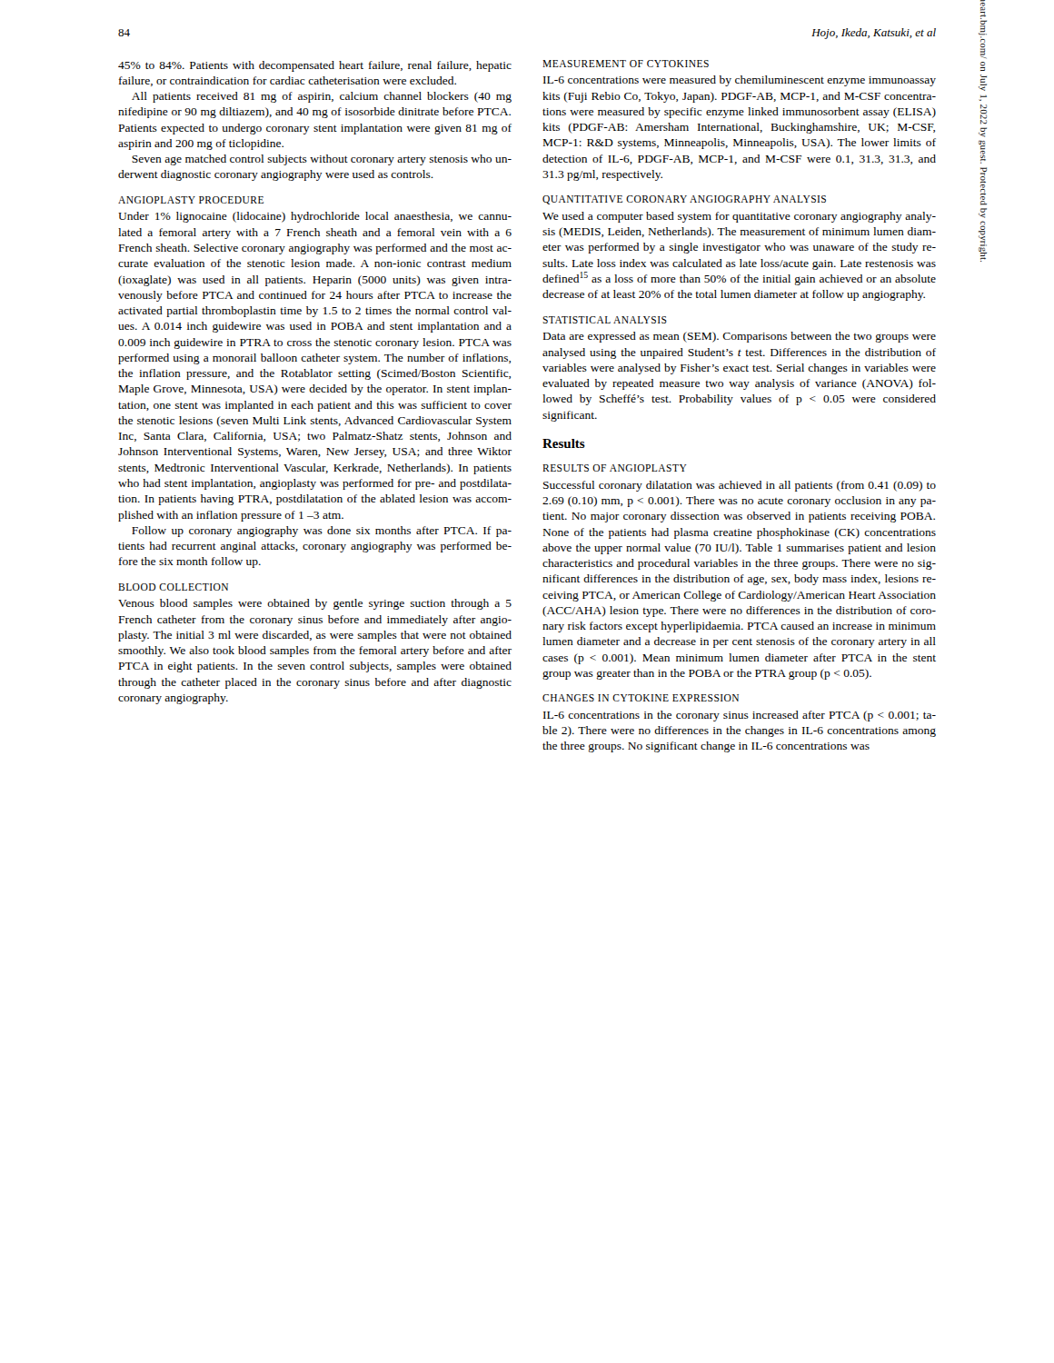84 Hojo, Ikeda, Katsuki, et al
Heart: first published as 10.1136/heart.84.1.83 on 1 July 2000. Downloaded from http://heart.bmj.com/ on July 1, 2022 by guest. Protected by copyright.
45% to 84%. Patients with decompensated heart failure, renal failure, hepatic failure, or contraindication for cardiac catheterisation were excluded.
All patients received 81 mg of aspirin, calcium channel blockers (40 mg nifedipine or 90 mg diltiazem), and 40 mg of isosorbide dinitrate before PTCA. Patients expected to undergo coronary stent implantation were given 81 mg of aspirin and 200 mg of ticlopidine.
Seven age matched control subjects without coronary artery stenosis who underwent diagnostic coronary angiography were used as controls.
Angioplasty procedure
Under 1% lignocaine (lidocaine) hydrochloride local anaesthesia, we cannulated a femoral artery with a 7 French sheath and a femoral vein with a 6 French sheath. Selective coronary angiography was performed and the most accurate evaluation of the stenotic lesion made. A non-ionic contrast medium (ioxaglate) was used in all patients. Heparin (5000 units) was given intravenously before PTCA and continued for 24 hours after PTCA to increase the activated partial thromboplastin time by 1.5 to 2 times the normal control values. A 0.014 inch guidewire was used in POBA and stent implantation and a 0.009 inch guidewire in PTRA to cross the stenotic coronary lesion. PTCA was performed using a monorail balloon catheter system. The number of inflations, the inflation pressure, and the Rotablator setting (Scimed/Boston Scientific, Maple Grove, Minnesota, USA) were decided by the operator. In stent implantation, one stent was implanted in each patient and this was sufficient to cover the stenotic lesions (seven Multi Link stents, Advanced Cardiovascular System Inc, Santa Clara, California, USA; two Palmatz-Shatz stents, Johnson and Johnson Interventional Systems, Waren, New Jersey, USA; and three Wiktor stents, Medtronic Interventional Vascular, Kerkrade, Netherlands). In patients who had stent implantation, angioplasty was performed for pre- and postdilatation. In patients having PTRA, postdilatation of the ablated lesion was accomplished with an inflation pressure of 1 –3 atm.
Follow up coronary angiography was done six months after PTCA. If patients had recurrent anginal attacks, coronary angiography was performed before the six month follow up.
Blood collection
Venous blood samples were obtained by gentle syringe suction through a 5 French catheter from the coronary sinus before and immediately after angioplasty. The initial 3 ml were discarded, as were samples that were not obtained smoothly. We also took blood samples from the femoral artery before and after PTCA in eight patients. In the seven control subjects, samples were obtained through the catheter placed in the coronary sinus before and after diagnostic coronary angiography.
Measurement of cytokines
IL-6 concentrations were measured by chemiluminescent enzyme immunoassay kits (Fuji Rebio Co, Tokyo, Japan). PDGF-AB, MCP-1, and M-CSF concentrations were measured by specific enzyme linked immunosorbent assay (ELISA) kits (PDGF-AB: Amersham International, Buckinghamshire, UK; M-CSF, MCP-1: R&D systems, Minneapolis, Minneapolis, USA). The lower limits of detection of IL-6, PDGF-AB, MCP-1, and M-CSF were 0.1, 31.3, 31.3, and 31.3 pg/ml, respectively.
Quantitative coronary angiography analysis
We used a computer based system for quantitative coronary angiography analysis (MEDIS, Leiden, Netherlands). The measurement of minimum lumen diameter was performed by a single investigator who was unaware of the study results. Late loss index was calculated as late loss/acute gain. Late restenosis was defined15 as a loss of more than 50% of the initial gain achieved or an absolute decrease of at least 20% of the total lumen diameter at follow up angiography.
Statistical analysis
Data are expressed as mean (SEM). Comparisons between the two groups were analysed using the unpaired Student’s t test. Differences in the distribution of variables were analysed by Fisher’s exact test. Serial changes in variables were evaluated by repeated measure two way analysis of variance (ANOVA) followed by Scheffé’s test. Probability values of p < 0.05 were considered significant.
Results
Results of angioplasty
Successful coronary dilatation was achieved in all patients (from 0.41 (0.09) to 2.69 (0.10) mm, p < 0.001). There was no acute coronary occlusion in any patient. No major coronary dissection was observed in patients receiving POBA. None of the patients had plasma creatine phosphokinase (CK) concentrations above the upper normal value (70 IU/l). Table 1 summarises patient and lesion characteristics and procedural variables in the three groups. There were no significant differences in the distribution of age, sex, body mass index, lesions receiving PTCA, or American College of Cardiology/American Heart Association (ACC/AHA) lesion type. There were no differences in the distribution of coronary risk factors except hyperlipidaemia. PTCA caused an increase in minimum lumen diameter and a decrease in per cent stenosis of the coronary artery in all cases (p < 0.001). Mean minimum lumen diameter after PTCA in the stent group was greater than in the POBA or the PTRA group (p < 0.05).
Changes in cytokine expression
IL-6 concentrations in the coronary sinus increased after PTCA (p < 0.001; table 2). There were no differences in the changes in IL-6 concentrations among the three groups. No significant change in IL-6 concentrations was